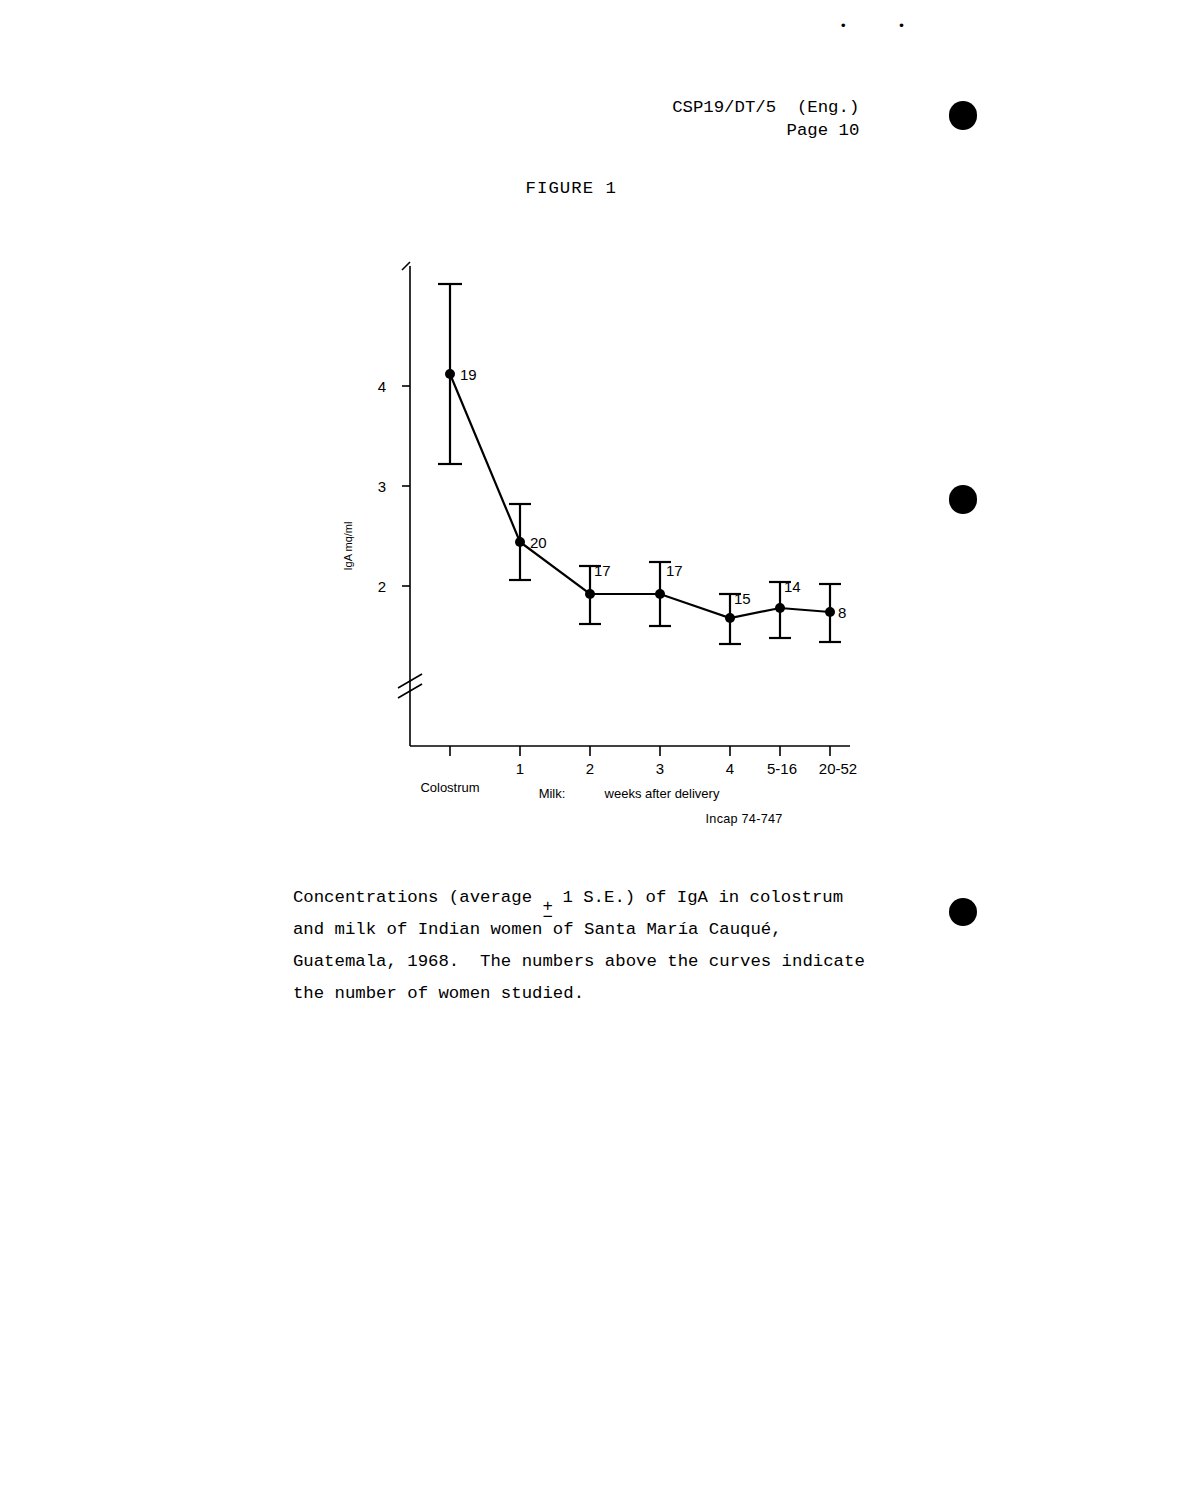• •
CSP19/DT/5 (Eng.) Page 10
FIGURE 1
4 3 2 IgA mq/ml 1 2 3 4 5-16 20-52 Colostrum Milk: weeks after delivery 19 20 17 17 15 14 8
Incap 74-747
Concentrations (average +− 1 S.E.) of IgA in colostrum and milk of Indian women of Santa María Cauqué, Guatemala, 1968. The numbers above the curves indicate the number of women studied.